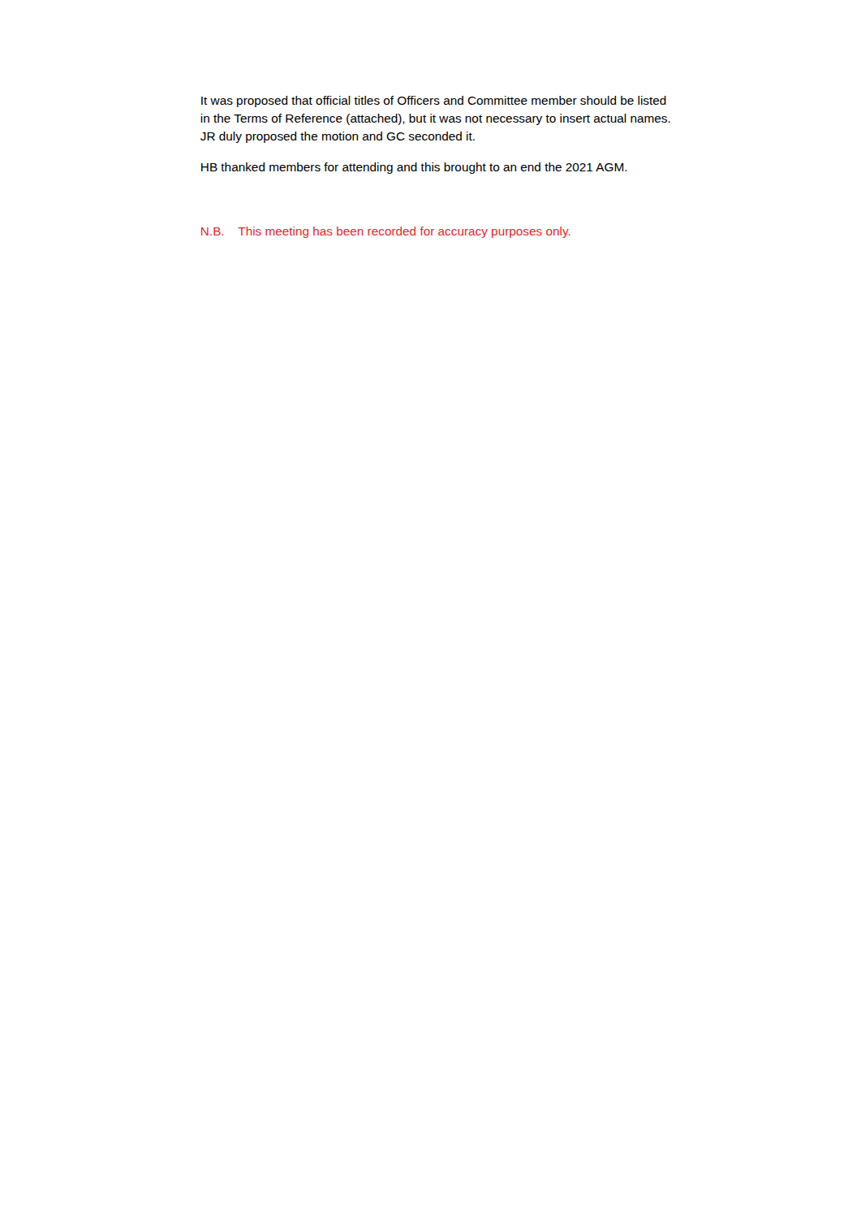It was proposed that official titles of Officers and Committee member should be listed in the Terms of Reference (attached), but it was not necessary to insert actual names. JR duly proposed the motion and GC seconded it.
HB thanked members for attending and this brought to an end the 2021 AGM.
N.B. This meeting has been recorded for accuracy purposes only.